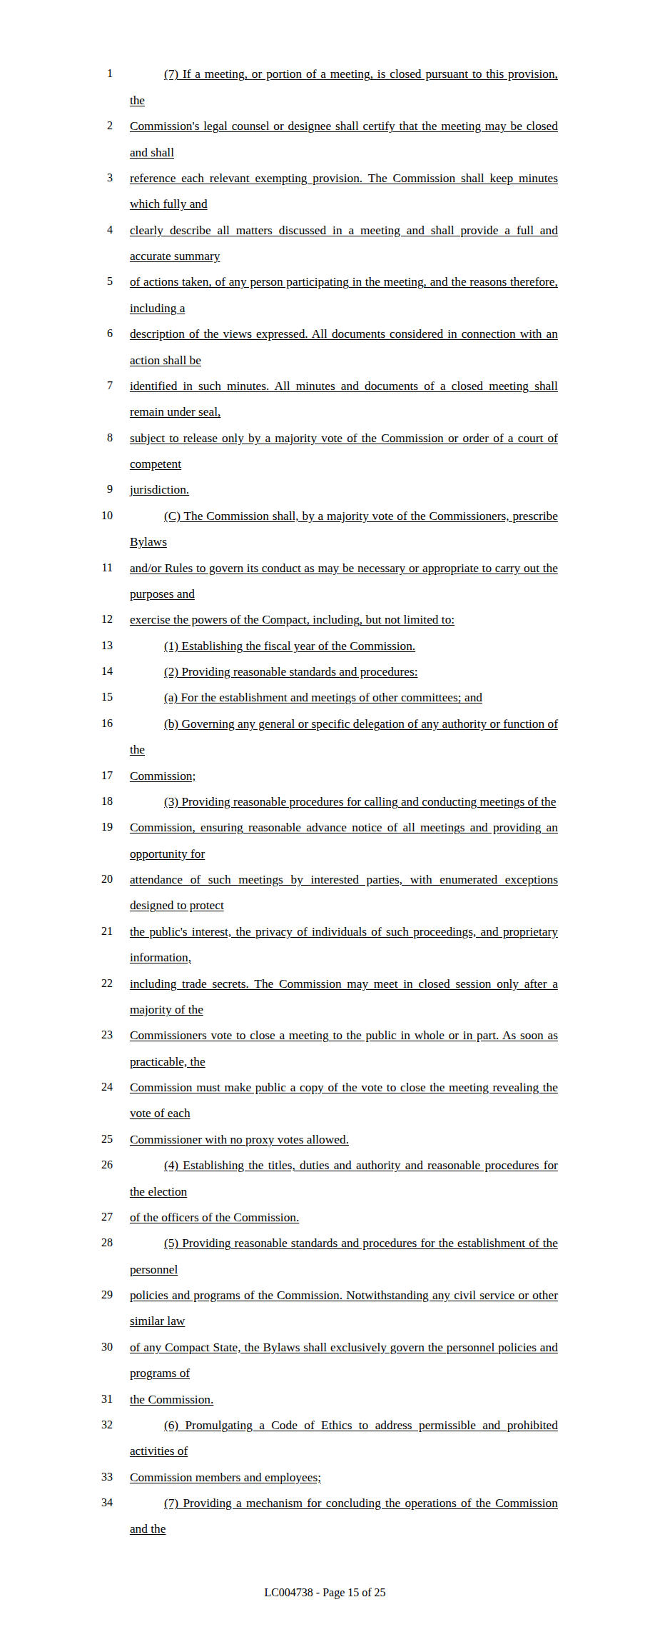(7) If a meeting, or portion of a meeting, is closed pursuant to this provision, the
Commission's legal counsel or designee shall certify that the meeting may be closed and shall
reference each relevant exempting provision. The Commission shall keep minutes which fully and
clearly describe all matters discussed in a meeting and shall provide a full and accurate summary
of actions taken, of any person participating in the meeting, and the reasons therefore, including a
description of the views expressed. All documents considered in connection with an action shall be
identified in such minutes. All minutes and documents of a closed meeting shall remain under seal,
subject to release only by a majority vote of the Commission or order of a court of competent
jurisdiction.
(C) The Commission shall, by a majority vote of the Commissioners, prescribe Bylaws
and/or Rules to govern its conduct as may be necessary or appropriate to carry out the purposes and
exercise the powers of the Compact, including, but not limited to:
(1) Establishing the fiscal year of the Commission.
(2) Providing reasonable standards and procedures:
(a) For the establishment and meetings of other committees; and
(b) Governing any general or specific delegation of any authority or function of the
Commission;
(3) Providing reasonable procedures for calling and conducting meetings of the
Commission, ensuring reasonable advance notice of all meetings and providing an opportunity for
attendance of such meetings by interested parties, with enumerated exceptions designed to protect
the public's interest, the privacy of individuals of such proceedings, and proprietary information,
including trade secrets. The Commission may meet in closed session only after a majority of the
Commissioners vote to close a meeting to the public in whole or in part. As soon as practicable, the
Commission must make public a copy of the vote to close the meeting revealing the vote of each
Commissioner with no proxy votes allowed.
(4) Establishing the titles, duties and authority and reasonable procedures for the election
of the officers of the Commission.
(5) Providing reasonable standards and procedures for the establishment of the personnel
policies and programs of the Commission. Notwithstanding any civil service or other similar law
of any Compact State, the Bylaws shall exclusively govern the personnel policies and programs of
the Commission.
(6) Promulgating a Code of Ethics to address permissible and prohibited activities of
Commission members and employees;
(7) Providing a mechanism for concluding the operations of the Commission and the
LC004738 - Page 15 of 25